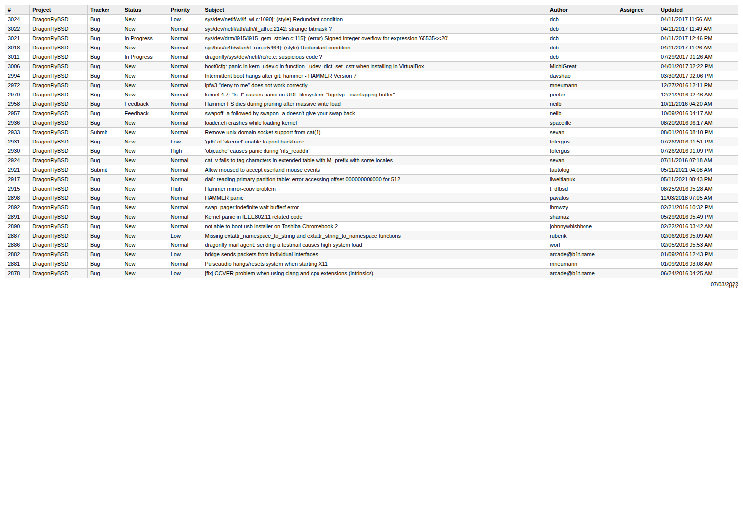| # | Project | Tracker | Status | Priority | Subject | Author | Assignee | Updated |
| --- | --- | --- | --- | --- | --- | --- | --- | --- |
| 3024 | DragonFlyBSD | Bug | New | Low | sys/dev/netif/wi/if_wi.c:1090]: (style) Redundant condition | dcb | | 04/11/2017 11:56 AM |
| 3022 | DragonFlyBSD | Bug | New | Normal | sys/dev/netif/ath/ath/if_ath.c:2142: strange bitmask ? | dcb | | 04/11/2017 11:49 AM |
| 3021 | DragonFlyBSD | Bug | In Progress | Normal | sys/dev/drm/i915/i915_gem_stolen.c:115]: (error) Signed integer overflow for expression '65535<<20' | dcb | | 04/11/2017 12:46 PM |
| 3018 | DragonFlyBSD | Bug | New | Normal | sys/bus/u4b/wlan/if_run.c:5464]: (style) Redundant condition | dcb | | 04/11/2017 11:26 AM |
| 3011 | DragonFlyBSD | Bug | In Progress | Normal | dragonfly/sys/dev/netif/re/re.c: suspicious code ? | dcb | | 07/29/2017 01:26 AM |
| 3006 | DragonFlyBSD | Bug | New | Normal | boot0cfg: panic in kern_udev.c in function _udev_dict_set_cstr when installing in VirtualBox | MichiGreat | | 04/01/2017 02:22 PM |
| 2994 | DragonFlyBSD | Bug | New | Normal | Intermittent boot hangs after git: hammer - HAMMER Version 7 | davshao | | 03/30/2017 02:06 PM |
| 2972 | DragonFlyBSD | Bug | New | Normal | ipfw3 "deny to me" does not work correctly | mneumann | | 12/27/2016 12:11 PM |
| 2970 | DragonFlyBSD | Bug | New | Normal | kernel 4.7: "ls -l" causes panic on UDF filesystem: "bgetvp - overlapping buffer" | peeter | | 12/21/2016 02:46 AM |
| 2958 | DragonFlyBSD | Bug | Feedback | Normal | Hammer FS dies during pruning after massive write load | neilb | | 10/11/2016 04:20 AM |
| 2957 | DragonFlyBSD | Bug | Feedback | Normal | swapoff -a followed by swapon -a doesn't give your swap back | neilb | | 10/09/2016 04:17 AM |
| 2936 | DragonFlyBSD | Bug | New | Normal | loader.efi crashes while loading kernel | spaceille | | 08/20/2016 06:17 AM |
| 2933 | DragonFlyBSD | Submit | New | Normal | Remove unix domain socket support from cat(1) | sevan | | 08/01/2016 08:10 PM |
| 2931 | DragonFlyBSD | Bug | New | Low | 'gdb' of 'vkernel' unable to print backtrace | tofergus | | 07/26/2016 01:51 PM |
| 2930 | DragonFlyBSD | Bug | New | High | 'objcache' causes panic during 'nfs_readdir' | tofergus | | 07/26/2016 01:09 PM |
| 2924 | DragonFlyBSD | Bug | New | Normal | cat -v fails to tag characters in extended table with M- prefix with some locales | sevan | | 07/11/2016 07:18 AM |
| 2921 | DragonFlyBSD | Submit | New | Normal | Allow moused to accept userland mouse events | tautolog | | 05/11/2021 04:08 AM |
| 2917 | DragonFlyBSD | Bug | New | Normal | da8: reading primary partition table: error accessing offset 000000000000 for 512 | liweitianux | | 05/11/2021 08:43 PM |
| 2915 | DragonFlyBSD | Bug | New | High | Hammer mirror-copy problem | t_dfbsd | | 08/25/2016 05:28 AM |
| 2898 | DragonFlyBSD | Bug | New | Normal | HAMMER panic | pavalos | | 11/03/2018 07:05 AM |
| 2892 | DragonFlyBSD | Bug | New | Normal | swap_pager:indefinite wait bufferf error | lhmwzy | | 02/21/2016 10:32 PM |
| 2891 | DragonFlyBSD | Bug | New | Normal | Kernel panic in IEEE802.11 related code | shamaz | | 05/29/2016 05:49 PM |
| 2890 | DragonFlyBSD | Bug | New | Normal | not able to boot usb installer on Toshiba Chromebook 2 | johnnywhishbone | | 02/22/2016 03:42 AM |
| 2887 | DragonFlyBSD | Bug | New | Low | Missing extattr_namespace_to_string and extattr_string_to_namespace functions | rubenk | | 02/06/2016 05:09 AM |
| 2886 | DragonFlyBSD | Bug | New | Normal | dragonfly mail agent: sending a testmail causes high system load | worf | | 02/05/2016 05:53 AM |
| 2882 | DragonFlyBSD | Bug | New | Low | bridge sends packets from individual interfaces | arcade@b1t.name | | 01/09/2016 12:43 PM |
| 2881 | DragonFlyBSD | Bug | New | Normal | Pulseaudio hangs/resets system when starting X11 | mneumann | | 01/09/2016 03:08 AM |
| 2878 | DragonFlyBSD | Bug | New | Low | [fix] CCVER problem when using clang and cpu extensions (intrinsics) | arcade@b1t.name | | 06/24/2016 04:25 AM |
07/03/2022
4/17